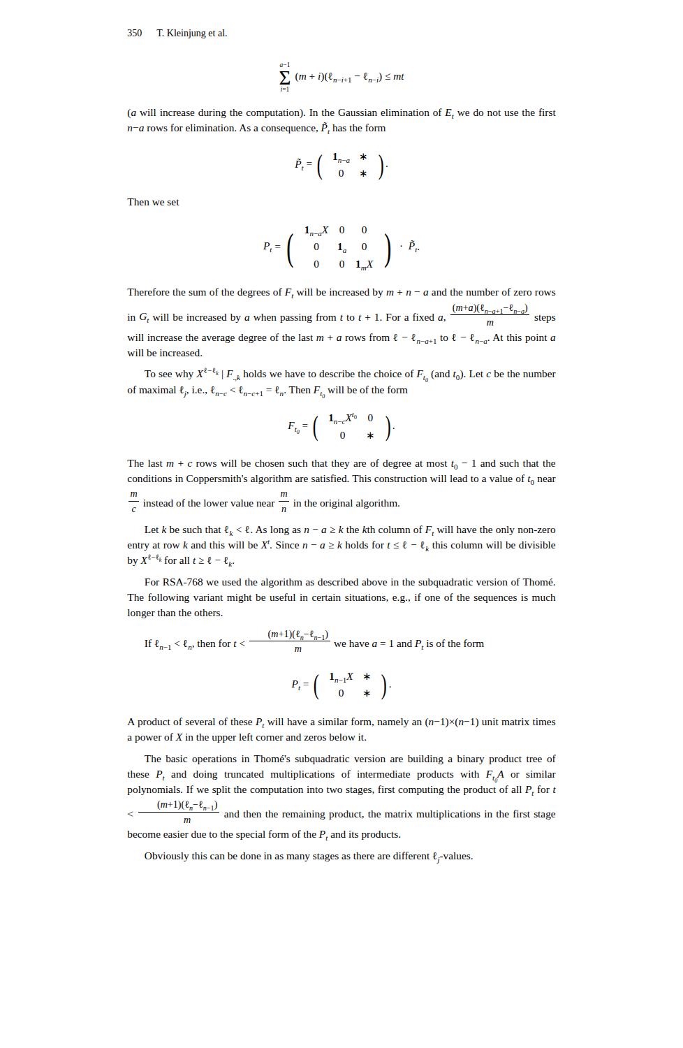350 T. Kleinjung et al.
a−1 Σ i=1 (m + i)(ℓn−i+1 − ℓn−i) ≤ mt
(a will increase during the computation). In the Gaussian elimination of Et we do not use the first n−a rows for elimination. As a consequence, P̃t has the form
P̃t = (
| 1 n − a | ∗ |
| 0 | ∗ |
).
Then we set
Pt = (
| 1 n − a X | 0 | 0 |
| 0 | 1 a | 0 |
| 0 | 0 | 1 m X |
) · P̃t.
Therefore the sum of the degrees of Ft will be increased by m + n − a and the number of zero rows in Gt will be increased by a when passing from t to t + 1. For a fixed a, (m+a)(ℓn−a+1−ℓn−a) m steps will increase the average degree of the last m + a rows from ℓ − ℓn−a+1 to ℓ − ℓn−a. At this point a will be increased.
To see why Xℓ−ℓk | F.,k holds we have to describe the choice of Ft0 (and t0). Let c be the number of maximal ℓj, i.e., ℓn−c < ℓn−c+1 = ℓn. Then Ft0 will be of the form
Ft0 = (
| 1 n − c X t 0 | 0 |
| 0 | ∗ |
).
The last m + c rows will be chosen such that they are of degree at most t0 − 1 and such that the conditions in Coppersmith's algorithm are satisfied. This construction will lead to a value of t0 near mc instead of the lower value near mn in the original algorithm.
Let k be such that ℓk < ℓ. As long as n − a ≥ k the kth column of Ft will have the only non-zero entry at row k and this will be Xt. Since n − a ≥ k holds for t ≤ ℓ − ℓk this column will be divisible by Xℓ−ℓk for all t ≥ ℓ − ℓk.
For RSA-768 we used the algorithm as described above in the subquadratic version of Thomé. The following variant might be useful in certain situations, e.g., if one of the sequences is much longer than the others.
If ℓn−1 < ℓn, then for t < (m+1)(ℓn−ℓn−1) m we have a = 1 and Pt is of the form
Pt = (
| 1 n −1 X | ∗ |
| 0 | ∗ |
).
A product of several of these Pt will have a similar form, namely an (n−1)×(n−1) unit matrix times a power of X in the upper left corner and zeros below it.
The basic operations in Thomé's subquadratic version are building a binary product tree of these Pt and doing truncated multiplications of intermediate products with Ft0A or similar polynomials. If we split the computation into two stages, first computing the product of all Pt for t < (m+1)(ℓn−ℓn−1) m and then the remaining product, the matrix multiplications in the first stage become easier due to the special form of the Pt and its products.
Obviously this can be done in as many stages as there are different ℓj-values.